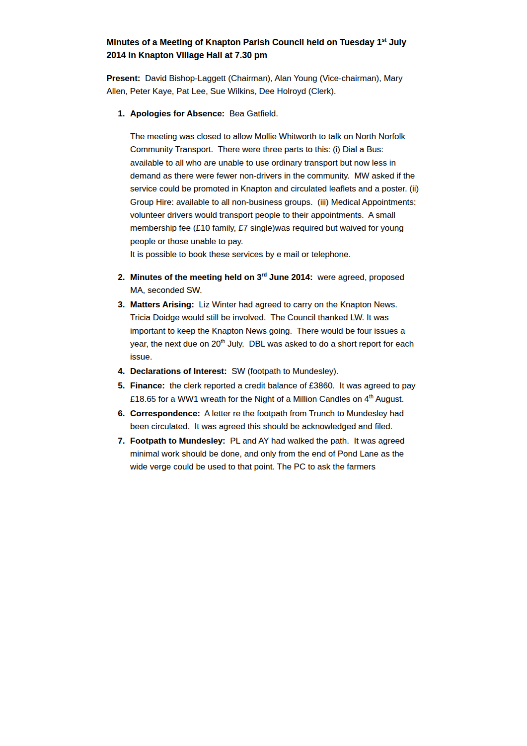Minutes of a Meeting of Knapton Parish Council held on Tuesday 1st July 2014 in Knapton Village Hall at 7.30 pm
Present: David Bishop-Laggett (Chairman), Alan Young (Vice-chairman), Mary Allen, Peter Kaye, Pat Lee, Sue Wilkins, Dee Holroyd (Clerk).
Apologies for Absence: Bea Gatfield.
The meeting was closed to allow Mollie Whitworth to talk on North Norfolk Community Transport. There were three parts to this: (i) Dial a Bus: available to all who are unable to use ordinary transport but now less in demand as there were fewer non-drivers in the community. MW asked if the service could be promoted in Knapton and circulated leaflets and a poster. (ii) Group Hire: available to all non-business groups. (iii) Medical Appointments: volunteer drivers would transport people to their appointments. A small membership fee (£10 family, £7 single)was required but waived for young people or those unable to pay.
It is possible to book these services by e mail or telephone.
Minutes of the meeting held on 3rd June 2014: were agreed, proposed MA, seconded SW.
Matters Arising: Liz Winter had agreed to carry on the Knapton News. Tricia Doidge would still be involved. The Council thanked LW. It was important to keep the Knapton News going. There would be four issues a year, the next due on 20th July. DBL was asked to do a short report for each issue.
Declarations of Interest: SW (footpath to Mundesley).
Finance: the clerk reported a credit balance of £3860. It was agreed to pay £18.65 for a WW1 wreath for the Night of a Million Candles on 4th August.
Correspondence: A letter re the footpath from Trunch to Mundesley had been circulated. It was agreed this should be acknowledged and filed.
Footpath to Mundesley: PL and AY had walked the path. It was agreed minimal work should be done, and only from the end of Pond Lane as the wide verge could be used to that point. The PC to ask the farmers